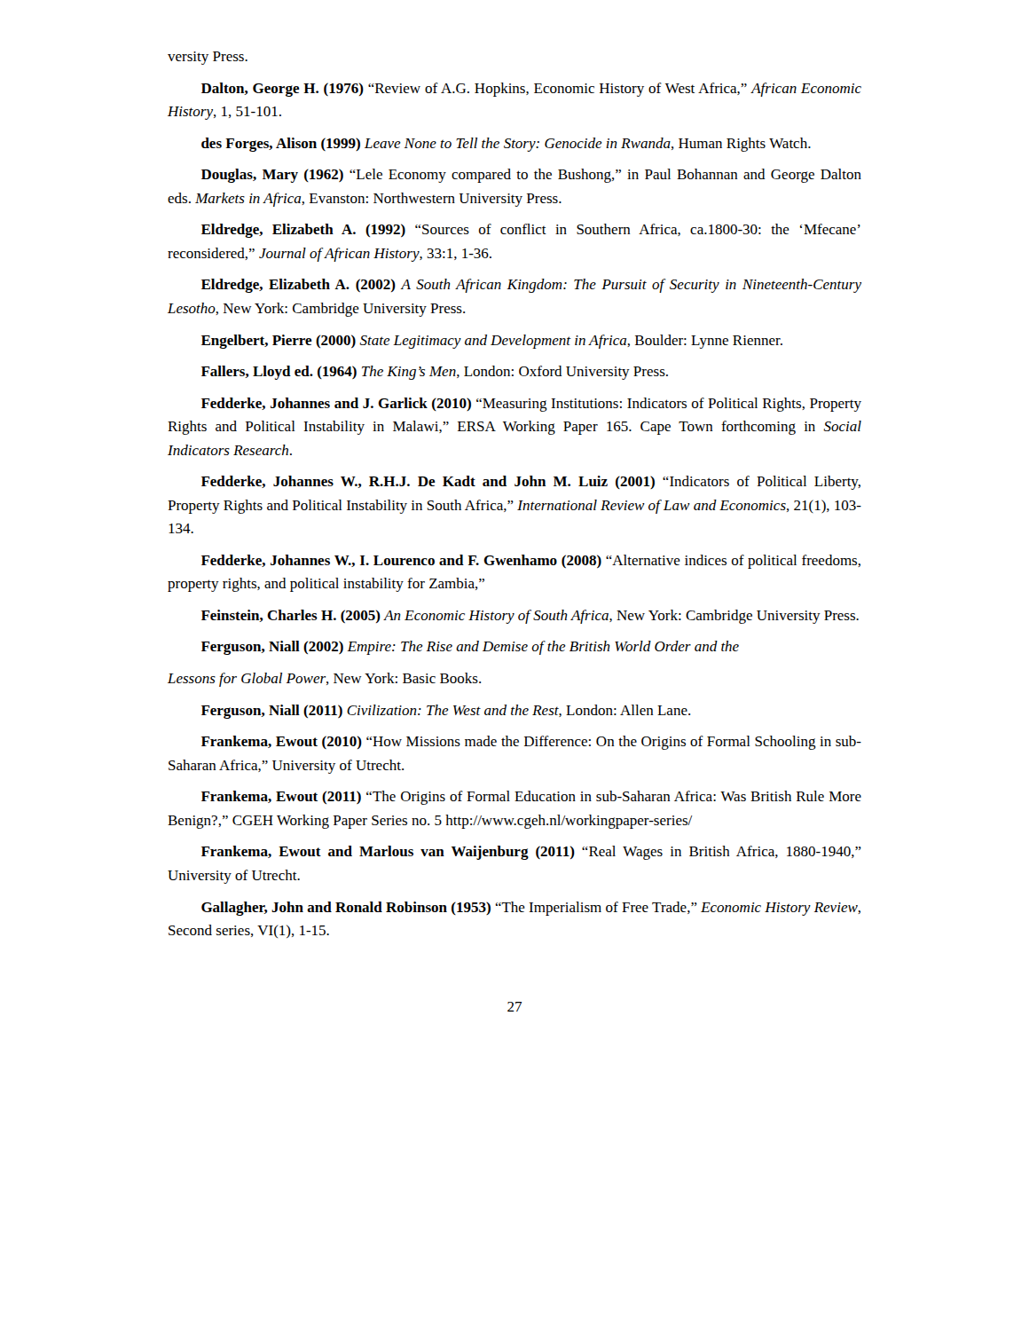versity Press.
Dalton, George H. (1976) “Review of A.G. Hopkins, Economic History of West Africa,” African Economic History, 1, 51-101.
des Forges, Alison (1999) Leave None to Tell the Story: Genocide in Rwanda, Human Rights Watch.
Douglas, Mary (1962) “Lele Economy compared to the Bushong,” in Paul Bohannan and George Dalton eds. Markets in Africa, Evanston: Northwestern University Press.
Eldredge, Elizabeth A. (1992) “Sources of conflict in Southern Africa, ca.1800-30: the ‘Mfecane’ reconsidered,” Journal of African History, 33:1, 1-36.
Eldredge, Elizabeth A. (2002) A South African Kingdom: The Pursuit of Security in Nineteenth-Century Lesotho, New York: Cambridge University Press.
Engelbert, Pierre (2000) State Legitimacy and Development in Africa, Boulder: Lynne Rienner.
Fallers, Lloyd ed. (1964) The King’s Men, London: Oxford University Press.
Fedderke, Johannes and J. Garlick (2010) “Measuring Institutions: Indicators of Political Rights, Property Rights and Political Instability in Malawi,” ERSA Working Paper 165. Cape Town forthcoming in Social Indicators Research.
Fedderke, Johannes W., R.H.J. De Kadt and John M. Luiz (2001) “Indicators of Political Liberty, Property Rights and Political Instability in South Africa,” International Review of Law and Economics, 21(1), 103-134.
Fedderke, Johannes W., I. Lourenco and F. Gwenhamo (2008) “Alternative indices of political freedoms, property rights, and political instability for Zambia,”
Feinstein, Charles H. (2005) An Economic History of South Africa, New York: Cambridge University Press.
Ferguson, Niall (2002) Empire: The Rise and Demise of the British World Order and the
Lessons for Global Power, New York: Basic Books.
Ferguson, Niall (2011) Civilization: The West and the Rest, London: Allen Lane.
Frankema, Ewout (2010) “How Missions made the Difference: On the Origins of Formal Schooling in sub-Saharan Africa,” University of Utrecht.
Frankema, Ewout (2011) “The Origins of Formal Education in sub-Saharan Africa: Was British Rule More Benign?,” CGEH Working Paper Series no. 5 http://www.cgeh.nl/workingpaper-series/
Frankema, Ewout and Marlous van Waijenburg (2011) “Real Wages in British Africa, 1880-1940,” University of Utrecht.
Gallagher, John and Ronald Robinson (1953) “The Imperialism of Free Trade,” Economic History Review, Second series, VI(1), 1-15.
27